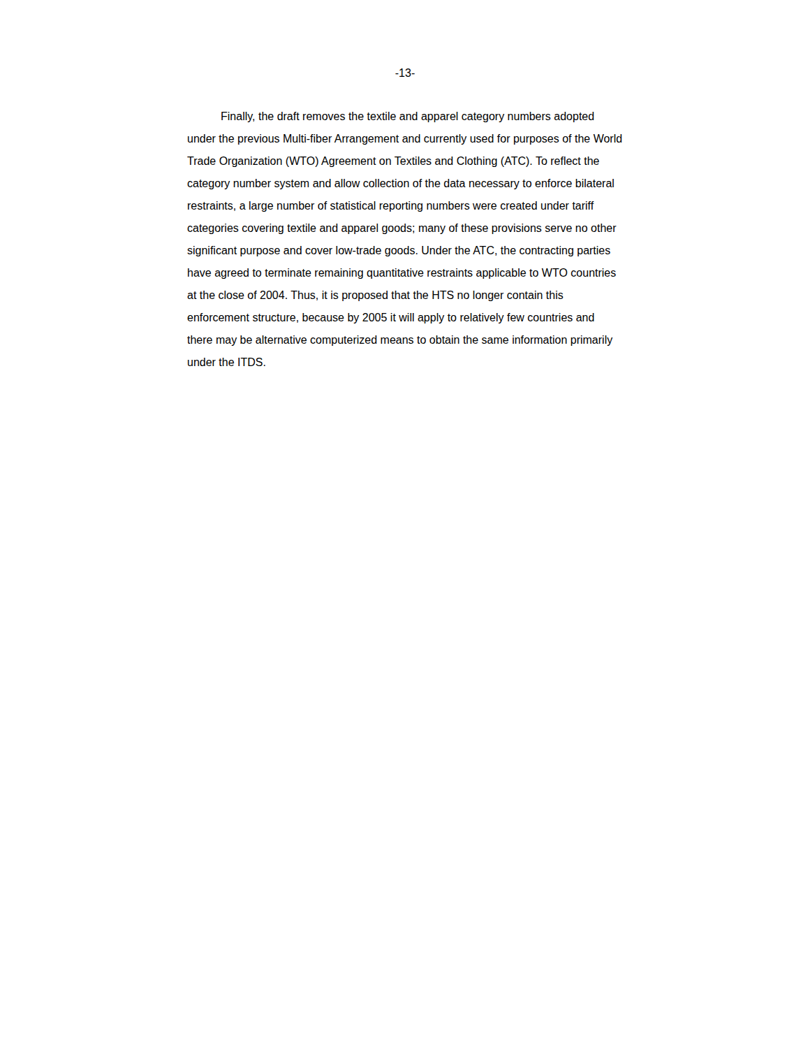-13-
Finally, the draft removes the textile and apparel category numbers adopted under the previous Multi-fiber Arrangement and currently used for purposes of the World Trade Organization (WTO) Agreement on Textiles and Clothing (ATC). To reflect the category number system and allow collection of the data necessary to enforce bilateral restraints, a large number of statistical reporting numbers were created under tariff categories covering textile and apparel goods; many of these provisions serve no other significant purpose and cover low-trade goods. Under the ATC, the contracting parties have agreed to terminate remaining quantitative restraints applicable to WTO countries at the close of 2004. Thus, it is proposed that the HTS no longer contain this enforcement structure, because by 2005 it will apply to relatively few countries and there may be alternative computerized means to obtain the same information primarily under the ITDS.